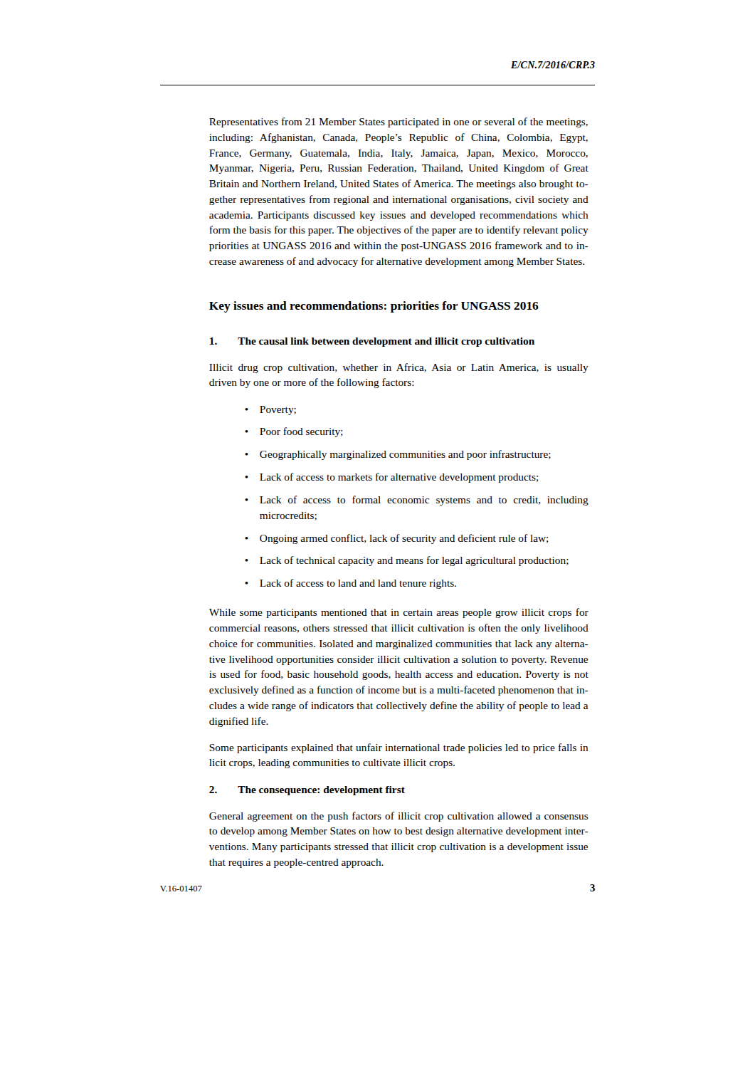E/CN.7/2016/CRP.3
Representatives from 21 Member States participated in one or several of the meetings, including: Afghanistan, Canada, People’s Republic of China, Colombia, Egypt, France, Germany, Guatemala, India, Italy, Jamaica, Japan, Mexico, Morocco, Myanmar, Nigeria, Peru, Russian Federation, Thailand, United Kingdom of Great Britain and Northern Ireland, United States of America. The meetings also brought together representatives from regional and international organisations, civil society and academia. Participants discussed key issues and developed recommendations which form the basis for this paper. The objectives of the paper are to identify relevant policy priorities at UNGASS 2016 and within the post-UNGASS 2016 framework and to increase awareness of and advocacy for alternative development among Member States.
Key issues and recommendations: priorities for UNGASS 2016
1. The causal link between development and illicit crop cultivation
Illicit drug crop cultivation, whether in Africa, Asia or Latin America, is usually driven by one or more of the following factors:
Poverty;
Poor food security;
Geographically marginalized communities and poor infrastructure;
Lack of access to markets for alternative development products;
Lack of access to formal economic systems and to credit, including microcredits;
Ongoing armed conflict, lack of security and deficient rule of law;
Lack of technical capacity and means for legal agricultural production;
Lack of access to land and land tenure rights.
While some participants mentioned that in certain areas people grow illicit crops for commercial reasons, others stressed that illicit cultivation is often the only livelihood choice for communities. Isolated and marginalized communities that lack any alternative livelihood opportunities consider illicit cultivation a solution to poverty. Revenue is used for food, basic household goods, health access and education. Poverty is not exclusively defined as a function of income but is a multi-faceted phenomenon that includes a wide range of indicators that collectively define the ability of people to lead a dignified life.
Some participants explained that unfair international trade policies led to price falls in licit crops, leading communities to cultivate illicit crops.
2. The consequence: development first
General agreement on the push factors of illicit crop cultivation allowed a consensus to develop among Member States on how to best design alternative development interventions. Many participants stressed that illicit crop cultivation is a development issue that requires a people-centred approach.
V.16-01407 3